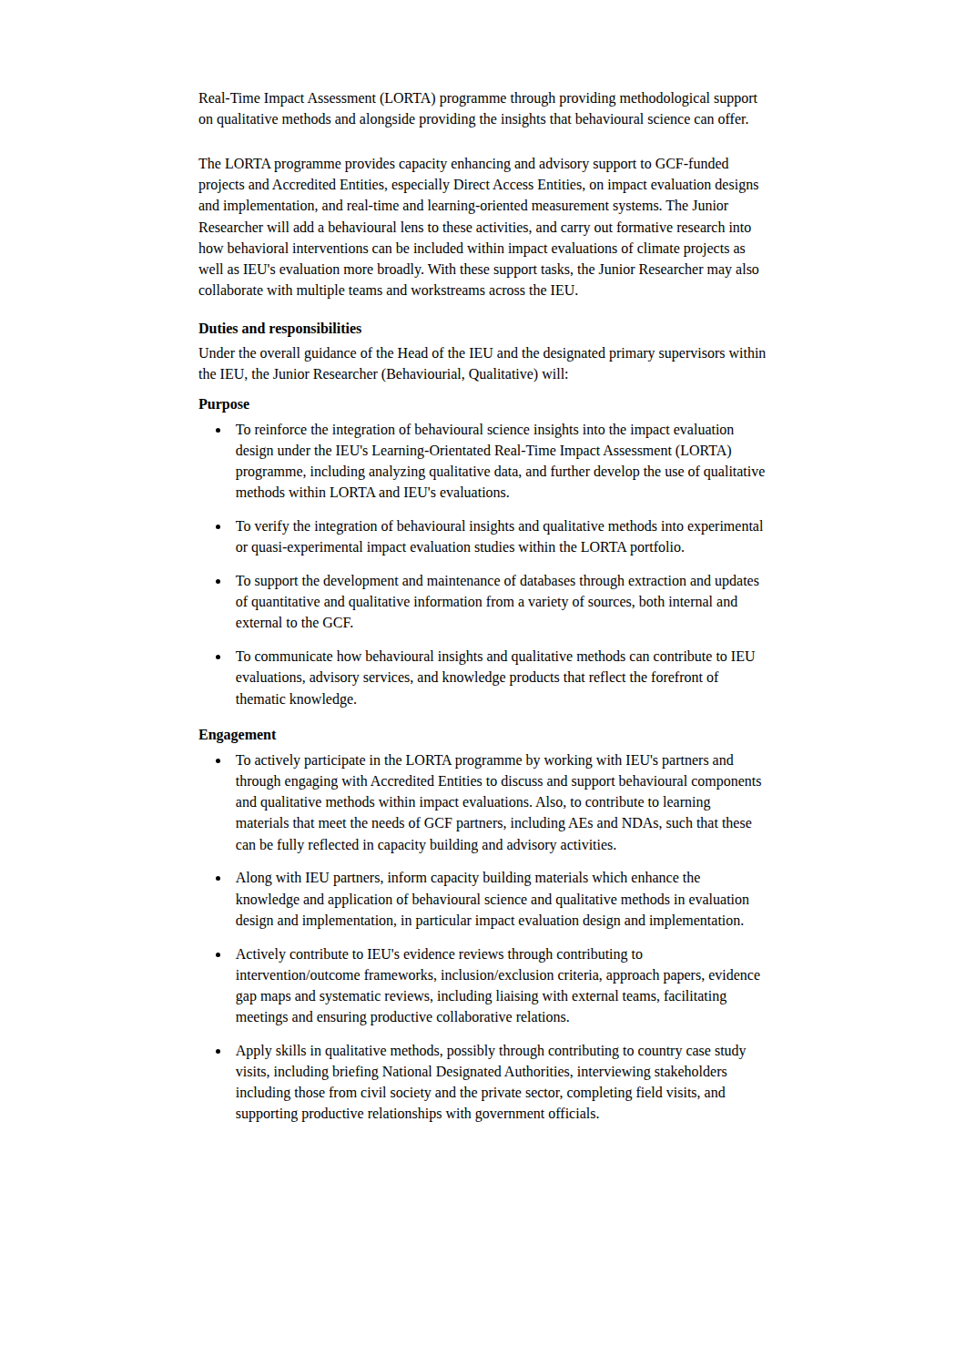Real-Time Impact Assessment (LORTA) programme through providing methodological support on qualitative methods and alongside providing the insights that behavioural science can offer.
The LORTA programme provides capacity enhancing and advisory support to GCF-funded projects and Accredited Entities, especially Direct Access Entities, on impact evaluation designs and implementation, and real-time and learning-oriented measurement systems. The Junior Researcher will add a behavioural lens to these activities, and carry out formative research into how behavioral interventions can be included within impact evaluations of climate projects as well as IEU's evaluation more broadly. With these support tasks, the Junior Researcher may also collaborate with multiple teams and workstreams across the IEU.
Duties and responsibilities
Under the overall guidance of the Head of the IEU and the designated primary supervisors within the IEU, the Junior Researcher (Behaviourial, Qualitative) will:
Purpose
To reinforce the integration of behavioural science insights into the impact evaluation design under the IEU's Learning-Orientated Real-Time Impact Assessment (LORTA) programme, including analyzing qualitative data, and further develop the use of qualitative methods within LORTA and IEU's evaluations.
To verify the integration of behavioural insights and qualitative methods into experimental or quasi-experimental impact evaluation studies within the LORTA portfolio.
To support the development and maintenance of databases through extraction and updates of quantitative and qualitative information from a variety of sources, both internal and external to the GCF.
To communicate how behavioural insights and qualitative methods can contribute to IEU evaluations, advisory services, and knowledge products that reflect the forefront of thematic knowledge.
Engagement
To actively participate in the LORTA programme by working with IEU's partners and through engaging with Accredited Entities to discuss and support behavioural components and qualitative methods within impact evaluations. Also, to contribute to learning materials that meet the needs of GCF partners, including AEs and NDAs, such that these can be fully reflected in capacity building and advisory activities.
Along with IEU partners, inform capacity building materials which enhance the knowledge and application of behavioural science and qualitative methods in evaluation design and implementation, in particular impact evaluation design and implementation.
Actively contribute to IEU's evidence reviews through contributing to intervention/outcome frameworks, inclusion/exclusion criteria, approach papers, evidence gap maps and systematic reviews, including liaising with external teams, facilitating meetings and ensuring productive collaborative relations.
Apply skills in qualitative methods, possibly through contributing to country case study visits, including briefing National Designated Authorities, interviewing stakeholders including those from civil society and the private sector, completing field visits, and supporting productive relationships with government officials.